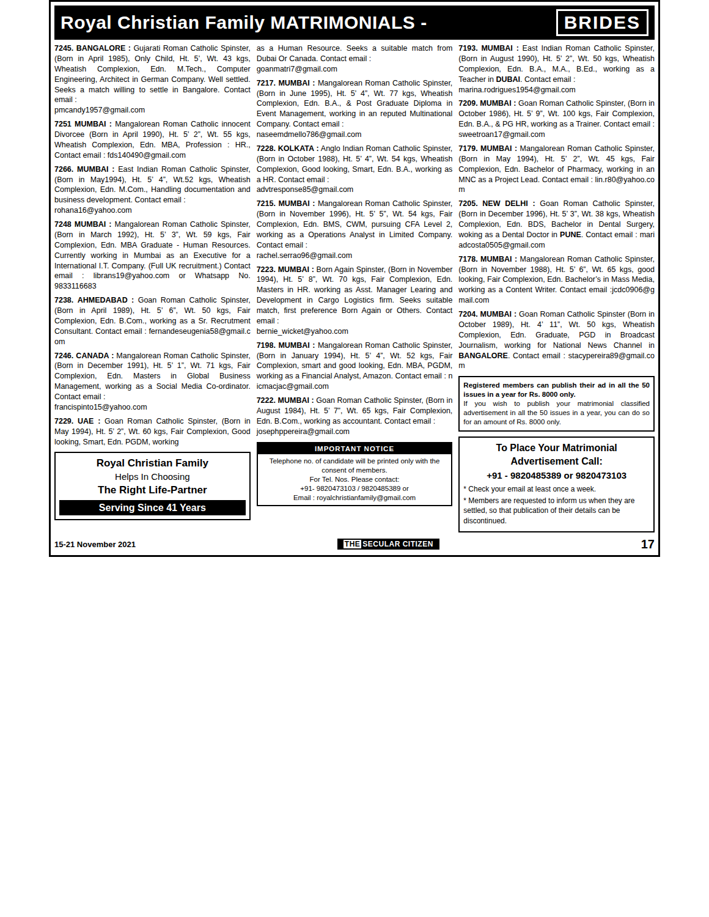Royal Christian Family MATRIMONIALS -
BRIDES
7245. BANGALORE : Gujarati Roman Catholic Spinster, (Born in April 1985), Only Child, Ht. 5’, Wt. 43 kgs, Wheatish Complexion, Edn. M.Tech., Computer Engineering, Architect in German Company. Well settled. Seeks a match willing to settle in Bangalore. Contact email :
pmcandy1957@gmail.com
7251 MUMBAI : Mangalorean Roman Catholic innocent Divorcee (Born in April 1990), Ht. 5’ 2”, Wt. 55 kgs, Wheatish Complexion, Edn. MBA, Profession : HR., Contact email : fds140490@gmail.com
7266. MUMBAI : East Indian Roman Catholic Spinster, (Born in May1994), Ht. 5’ 4”, Wt.52 kgs, Wheatish Complexion, Edn. M.Com., Handling documentation and business development. Contact email :
rohana16@yahoo.com
7248 MUMBAI : Mangalorean Roman Catholic Spinster, (Born in March 1992), Ht. 5’ 3”, Wt. 59 kgs, Fair Complexion, Edn. MBA Graduate - Human Resources. Currently working in Mumbai as an Executive for a International I.T. Company. (Full UK recruitment.) Contact email : librans19@yahoo.com or Whatsapp No. 9833116683
7238. AHMEDABAD : Goan Roman Catholic Spinster, (Born in April 1989), Ht. 5’ 6”, Wt. 50 kgs, Fair Complexion, Edn. B.Com., working as a Sr. Recrutment Consultant. Contact email : fernandeseugenia58@gmail.com
7246. CANADA : Mangalorean Roman Catholic Spinster, (Born in December 1991), Ht. 5’ 1”, Wt. 71 kgs, Fair Complexion, Edn. Masters in Global Business Management, working as a Social Media Co-ordinator. Contact email :
francispinto15@yahoo.com
7229. UAE : Goan Roman Catholic Spinster, (Born in May 1994), Ht. 5’ 2”, Wt. 60 kgs, Fair Complexion, Good looking, Smart, Edn. PGDM, working
Royal Christian Family
Helps In Choosing
The Right Life-Partner
Serving Since 41 Years
as a Human Resource. Seeks a suitable match from Dubai Or Canada. Contact email :
goanmatri7@gmail.com
7217. MUMBAI : Mangalorean Roman Catholic Spinster, (Born in June 1995), Ht. 5’ 4”, Wt. 77 kgs, Wheatish Complexion, Edn. B.A., & Post Graduate Diploma in Event Management, working in an reputed Multinational Company. Contact email :
naseemdmello786@gmail.com
7228. KOLKATA : Anglo Indian Roman Catholic Spinster, (Born in October 1988), Ht. 5’ 4”, Wt. 54 kgs, Wheatish Complexion, Good looking, Smart, Edn. B.A., working as a HR. Contact email :
advtresponse85@gmail.com
7215. MUMBAI : Mangalorean Roman Catholic Spinster, (Born in November 1996), Ht. 5’ 5”, Wt. 54 kgs, Fair Complexion, Edn. BMS, CWM, pursuing CFA Level 2, working as a Operations Analyst in Limited Company. Contact email :
rachel.serrao96@gmail.com
7223. MUMBAI : Born Again Spinster, (Born in November 1994), Ht. 5’ 8”, Wt. 70 kgs, Fair Complexion, Edn. Masters in HR. working as Asst. Manager Learing and Development in Cargo Logistics firm. Seeks suitable match, first preference Born Again or Others. Contact email :
bernie_wicket@yahoo.com
7198. MUMBAI : Mangalorean Roman Catholic Spinster, (Born in January 1994), Ht. 5’ 4”, Wt. 52 kgs, Fair Complexion, smart and good looking, Edn. MBA, PGDM, working as a Financial Analyst, Amazon. Contact email : nicmacjac@gmail.com
7222. MUMBAI : Goan Roman Catholic Spinster, (Born in August 1984), Ht. 5’ 7”, Wt. 65 kgs, Fair Complexion, Edn. B.Com., working as accountant. Contact email :
josephppereira@gmail.com
IMPORTANT NOTICE
Telephone no. of candidate will be printed only with the consent of members.
For Tel. Nos. Please contact:
+91- 9820473103 / 9820485389 or
Email : royalchristianfamily@gmail.com
7193. MUMBAI : East Indian Roman Catholic Spinster, (Born in August 1990), Ht. 5’ 2”, Wt. 50 kgs, Wheatish Complexion, Edn. B.A., M.A., B.Ed., working as a Teacher in DUBAI. Contact email :
marina.rodrigues1954@gmail.com
7209. MUMBAI : Goan Roman Catholic Spinster, (Born in October 1986), Ht. 5’ 9”, Wt. 100 kgs, Fair Complexion, Edn. B.A., & PG HR, working as a Trainer. Contact email : sweetroan17@gmail.com
7179. MUMBAI : Mangalorean Roman Catholic Spinster, (Born in May 1994), Ht. 5’ 2”, Wt. 45 kgs, Fair Complexion, Edn. Bachelor of Pharmacy, working in an MNC as a Project Lead. Contact email : lin.r80@yahoo.com
7205. NEW DELHI : Goan Roman Catholic Spinster, (Born in December 1996), Ht. 5’ 3”, Wt. 38 kgs, Wheatish Complexion, Edn. BDS, Bachelor in Dental Surgery, woking as a Dental Doctor in PUNE. Contact email : mariadcosta0505@gmail.com
7178. MUMBAI : Mangalorean Roman Catholic Spinster, (Born in November 1988), Ht. 5’ 6”, Wt. 65 kgs, good looking, Fair Complexion, Edn. Bachelor’s in Mass Media, working as a Content Writer. Contact email :jcdc0906@gmail.com
7204. MUMBAI : Goan Roman Catholic Spinster (Born in October 1989), Ht. 4’ 11”, Wt. 50 kgs, Wheatish Complexion, Edn. Graduate, PGD in Broadcast Journalism, working for National News Channel in BANGALORE. Contact email : stacypereira89@gmail.com
Registered members can publish their ad in all the 50 issues in a year for Rs. 8000 only.
If you wish to publish your matrimonial classified advertisement in all the 50 issues in a year, you can do so for an amount of Rs. 8000 only.
To Place Your Matrimonial Advertisement Call:
+91 - 9820485389 or 9820473103
* Check your email at least once a week.
* Members are requested to inform us when they are settled, so that publication of their details can be discontinued.
15-21 November 2021
THESECULAR CITIZEN
17